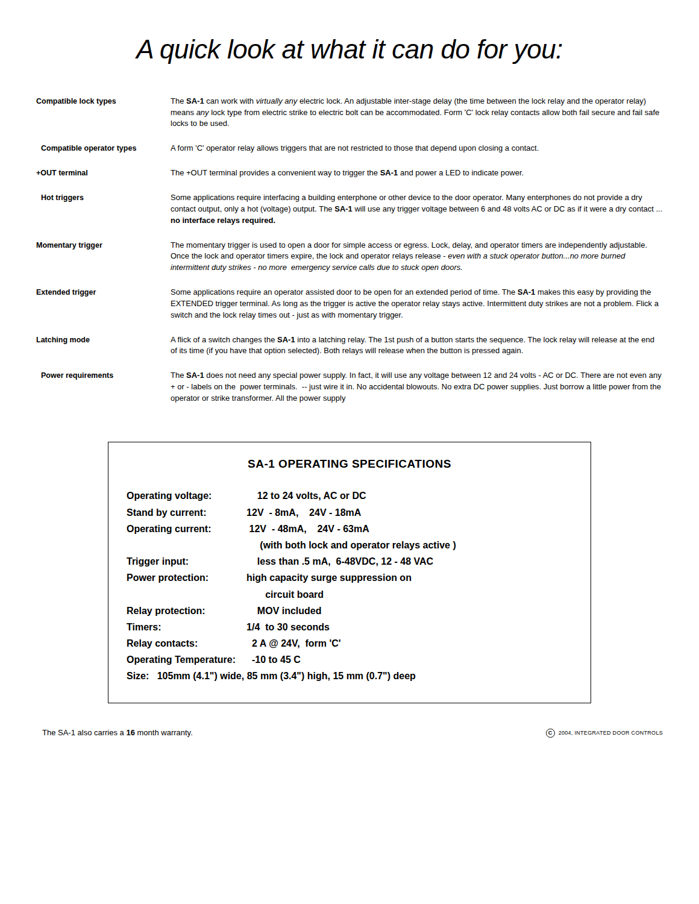A quick look at what it can do for you:
| Compatible lock types | The SA-1 can work with virtually any electric lock. An adjustable inter-stage delay (the time between the lock relay and the operator relay) means any lock type from electric strike to electric bolt can be accommodated. Form 'C' lock relay contacts allow both fail secure and fail safe locks to be used. |
| Compatible operator types | A form 'C' operator relay allows triggers that are not restricted to those that depend upon closing a contact. |
| +OUT terminal | The +OUT terminal provides a convenient way to trigger the SA-1 and power a LED to indicate power. |
| Hot triggers | Some applications require interfacing a building enterphone or other device to the door operator. Many enterphones do not provide a dry contact output, only a hot (voltage) output. The SA-1 will use any trigger voltage between 6 and 48 volts AC or DC as if it were a dry contact ... no interface relays required. |
| Momentary trigger | The momentary trigger is used to open a door for simple access or egress. Lock, delay, and operator timers are independently adjustable. Once the lock and operator timers expire, the lock and operator relays release - even with a stuck operator button...no more burned intermittent duty strikes - no more emergency service calls due to stuck open doors. |
| Extended trigger | Some applications require an operator assisted door to be open for an extended period of time. The SA-1 makes this easy by providing the EXTENDED trigger terminal. As long as the trigger is active the operator relay stays active. Intermittent duty strikes are not a problem. Flick a switch and the lock relay times out - just as with momentary trigger. |
| Latching mode | A flick of a switch changes the SA-1 into a latching relay. The 1st push of a button starts the sequence. The lock relay will release at the end of its time (if you have that option selected). Both relays will release when the button is pressed again. |
| Power requirements | The SA-1 does not need any special power supply. In fact, it will use any voltage between 12 and 24 volts - AC or DC. There are not even any + or - labels on the power terminals. -- just wire it in. No accidental blowouts. No extra DC power supplies. Just borrow a little power from the operator or strike transformer. All the power supply |
SA-1 OPERATING SPECIFICATIONS
| Operating voltage: | 12 to 24 volts, AC or DC |
| Stand by current: | 12V - 8mA, 24V - 18mA |
| Operating current: | 12V - 48mA, 24V - 63mA |
| | (with both lock and operator relays active ) |
| Trigger input: | less than .5 mA, 6-48VDC, 12 - 48 VAC |
| Power protection: | high capacity surge suppression on |
| | circuit board |
| Relay protection: | MOV included |
| Timers: | 1/4 to 30 seconds |
| Relay contacts: | 2 A @ 24V, form 'C' |
| Operating Temperature: | -10 to 45 C |
| Size: 105mm (4.1") wide, 85 mm (3.4") high, 15 mm (0.7") deep |
C2004, INTEGRATED DOOR CONTROLS The SA-1 also carries a 16 month warranty.